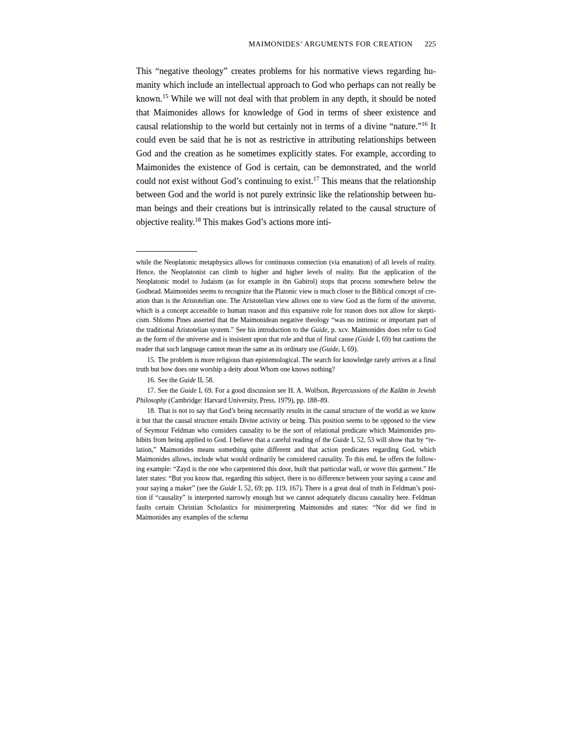MAIMONIDES’ ARGUMENTS FOR CREATION225
This “negative theology” creates problems for his normative views regarding humanity which include an intellectual approach to God who perhaps can not really be known.15 While we will not deal with that problem in any depth, it should be noted that Maimonides allows for knowledge of God in terms of sheer existence and causal relationship to the world but certainly not in terms of a divine “nature.”16 It could even be said that he is not as restrictive in attributing relationships between God and the creation as he sometimes explicitly states. For example, according to Maimonides the existence of God is certain, can be demonstrated, and the world could not exist without God’s continuing to exist.17 This means that the relationship between God and the world is not purely extrinsic like the relationship between human beings and their creations but is intrinsically related to the causal structure of objective reality.18 This makes God’s actions more inti-
while the Neoplatonic metaphysics allows for continuous connection (via emanation) of all levels of reality. Hence, the Neoplatonist can climb to higher and higher levels of reality. But the application of the Neoplatonic model to Judaism (as for example in ibn Gabirol) stops that process somewhere below the Godhead. Maimonides seems to recognize that the Platonic view is much closer to the Biblical concept of creation than is the Aristotelian one. The Aristotelian view allows one to view God as the form of the universe, which is a concept accessible to human reason and this expansive role for reason does not allow for skepticism. Shlomo Pines asserted that the Maimonidean negative theology “was no intrinsic or important part of the traditional Aristotelian system.” See his introduction to the Guide, p. xcv. Maimonides does refer to God as the form of the universe and is insistent upon that role and that of final cause (Guide I, 69) but cautions the reader that such language cannot mean the same as its ordinary use (Guide, I, 69).
15. The problem is more religious than epistemological. The search for knowledge rarely arrives at a final truth but how does one worship a deity about Whom one knows nothing?
16. See the Guide II, 58.
17. See the Guide I, 69. For a good discussion see H. A. Wolfson, Repercussions of the Kalām in Jewish Philosophy (Cambridge: Harvard University, Press, 1979), pp. 188–89.
18. That is not to say that God’s being necessarily results in the causal structure of the world as we know it but that the causal structure entails Divine activity or being. This position seems to be opposed to the view of Seymour Feldman who considers causality to be the sort of relational predicate which Maimonides prohibits from being applied to God. I believe that a careful reading of the Guide I, 52, 53 will show that by “relation,” Maimonides means something quite different and that action predicates regarding God, which Maimonides allows, include what would ordinarily be considered causality. To this end, he offers the following example: “Zayd is the one who carpentered this door, built that particular wall, or wove this garment.” He later states: “But you know that, regarding this subject, there is no difference between your saying a cause and your saying a maker” (see the Guide I, 52, 69; pp. 119, 167). There is a great deal of truth in Feldman’s position if “causality” is interpreted narrowly enough but we cannot adequately discuss causality here. Feldman faults certain Christian Scholastics for misinterpreting Maimonides and states: “Nor did we find in Maimonides any examples of the schema